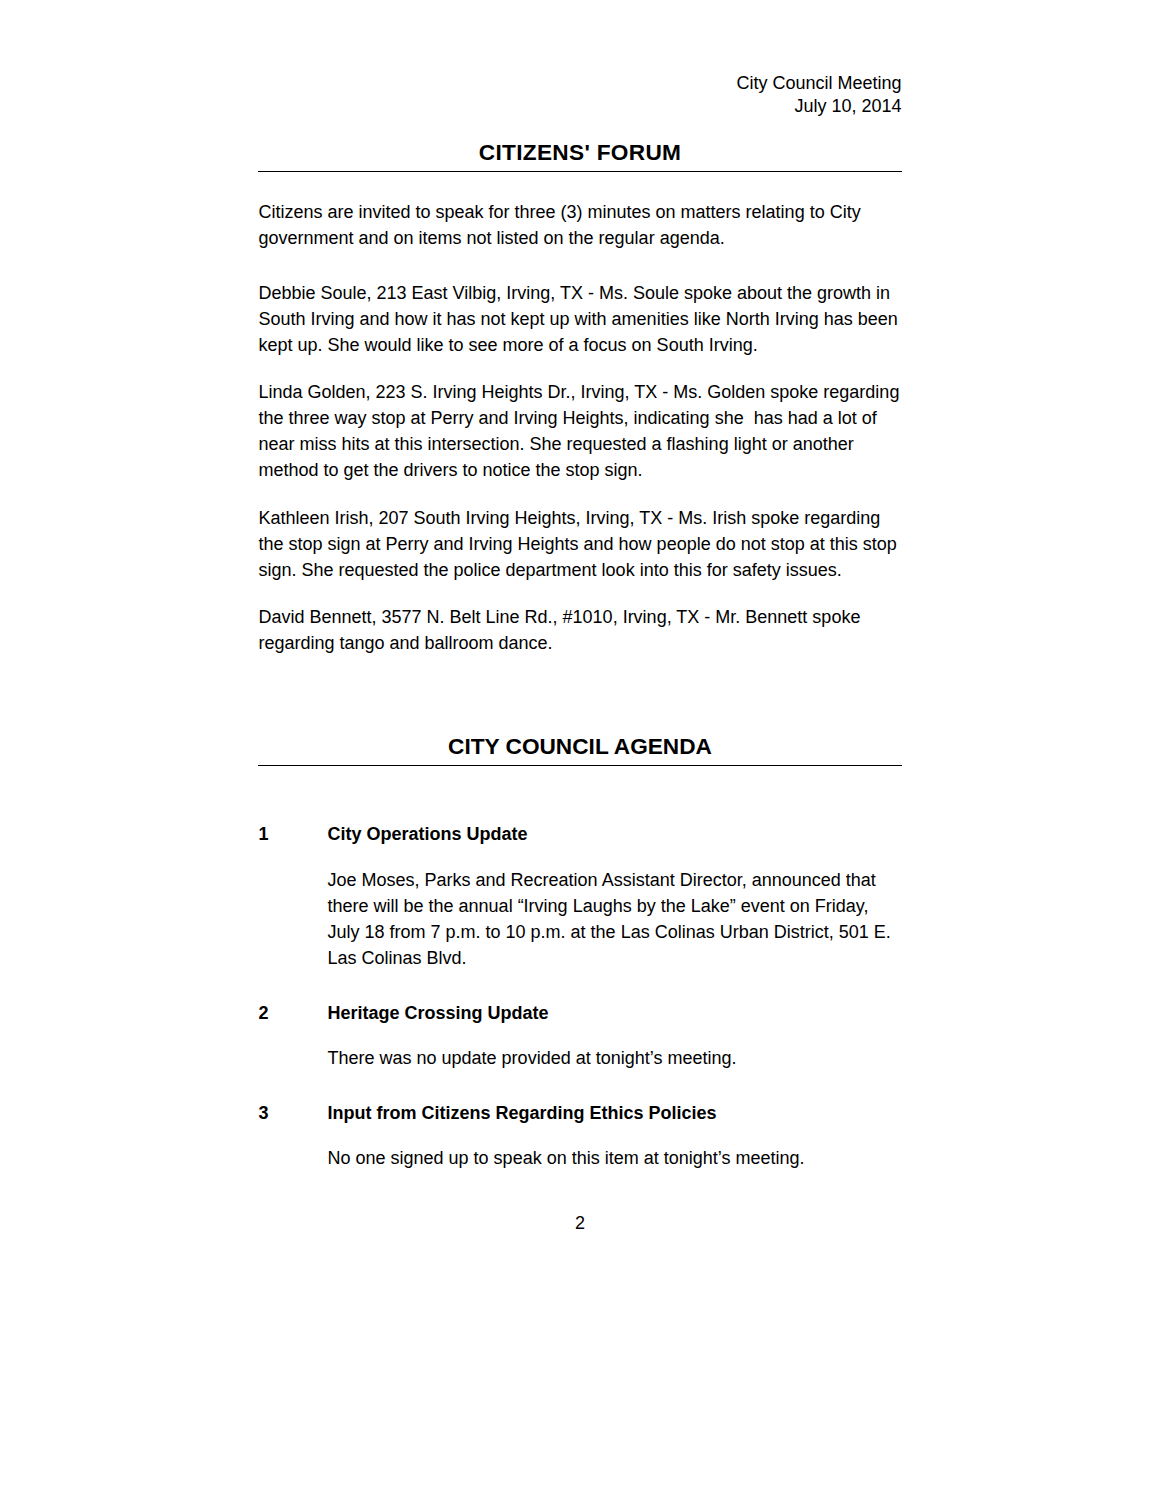City Council Meeting
July 10, 2014
CITIZENS' FORUM
Citizens are invited to speak for three (3) minutes on matters relating to City government and on items not listed on the regular agenda.
Debbie Soule, 213 East Vilbig, Irving, TX - Ms. Soule spoke about the growth in South Irving and how it has not kept up with amenities like North Irving has been kept up. She would like to see more of a focus on South Irving.
Linda Golden, 223 S. Irving Heights Dr., Irving, TX - Ms. Golden spoke regarding the three way stop at Perry and Irving Heights, indicating she has had a lot of near miss hits at this intersection. She requested a flashing light or another method to get the drivers to notice the stop sign.
Kathleen Irish, 207 South Irving Heights, Irving, TX - Ms. Irish spoke regarding the stop sign at Perry and Irving Heights and how people do not stop at this stop sign. She requested the police department look into this for safety issues.
David Bennett, 3577 N. Belt Line Rd., #1010, Irving, TX - Mr. Bennett spoke regarding tango and ballroom dance.
CITY COUNCIL AGENDA
1
City Operations Update
Joe Moses, Parks and Recreation Assistant Director, announced that there will be the annual “Irving Laughs by the Lake” event on Friday, July 18 from 7 p.m. to 10 p.m. at the Las Colinas Urban District, 501 E. Las Colinas Blvd.
2
Heritage Crossing Update
There was no update provided at tonight’s meeting.
3
Input from Citizens Regarding Ethics Policies
No one signed up to speak on this item at tonight’s meeting.
2